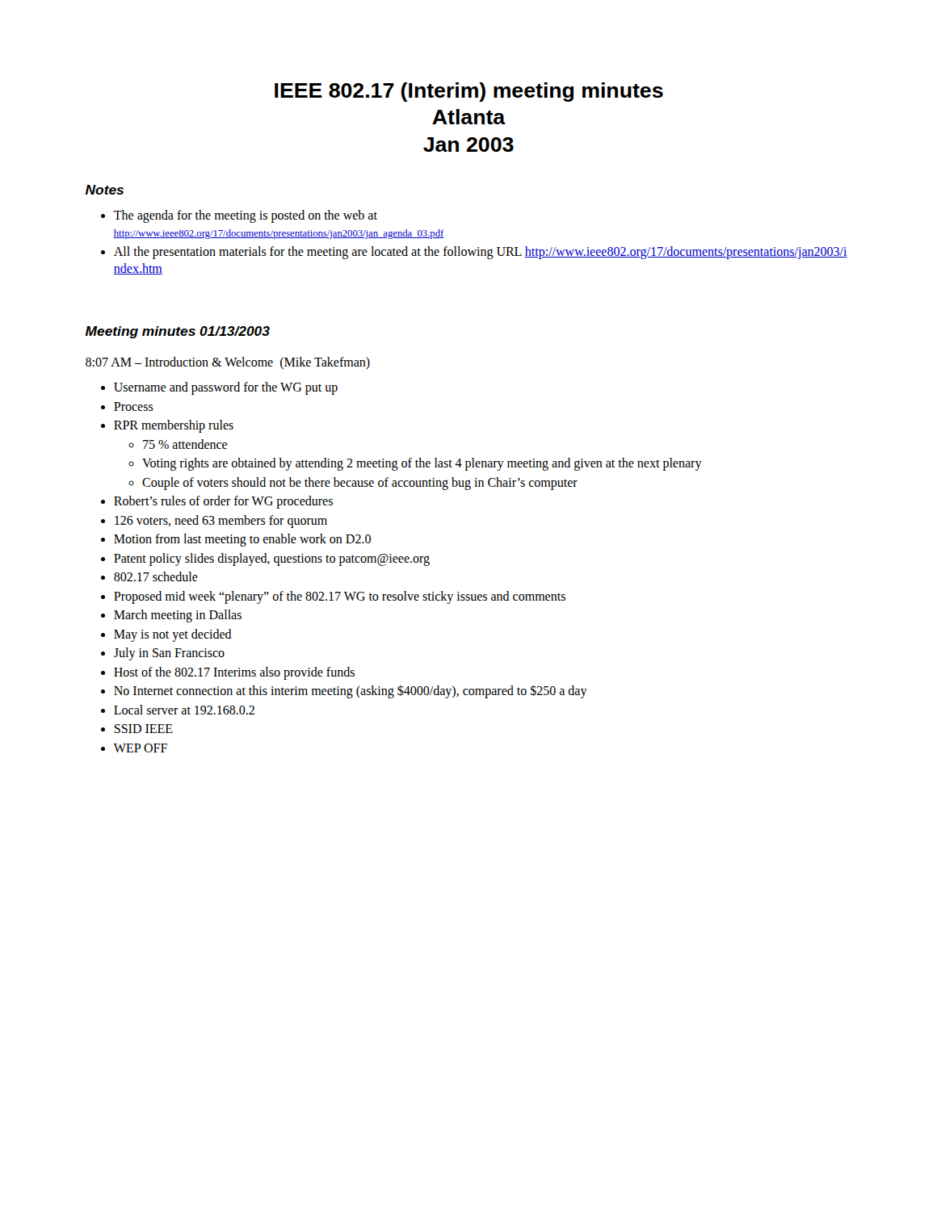IEEE 802.17 (Interim) meeting minutes Atlanta Jan 2003
Notes
The agenda for the meeting is posted on the web at
http://www.ieee802.org/17/documents/presentations/jan2003/jan_agenda_03.pdf
All the presentation materials for the meeting are located at the following URL http://www.ieee802.org/17/documents/presentations/jan2003/index.htm
Meeting minutes 01/13/2003
8:07 AM – Introduction & Welcome (Mike Takefman)
Username and password for the WG put up
Process
RPR membership rules
75 % attendence
Voting rights are obtained by attending 2 meeting of the last 4 plenary meeting and given at the next plenary
Couple of voters should not be there because of accounting bug in Chair’s computer
Robert’s rules of order for WG procedures
126 voters, need 63 members for quorum
Motion from last meeting to enable work on D2.0
Patent policy slides displayed, questions to patcom@ieee.org
802.17 schedule
Proposed mid week “plenary” of the 802.17 WG to resolve sticky issues and comments
March meeting in Dallas
May is not yet decided
July in San Francisco
Host of the 802.17 Interims also provide funds
No Internet connection at this interim meeting (asking $4000/day), compared to $250 a day
Local server at 192.168.0.2
SSID IEEE
WEP OFF